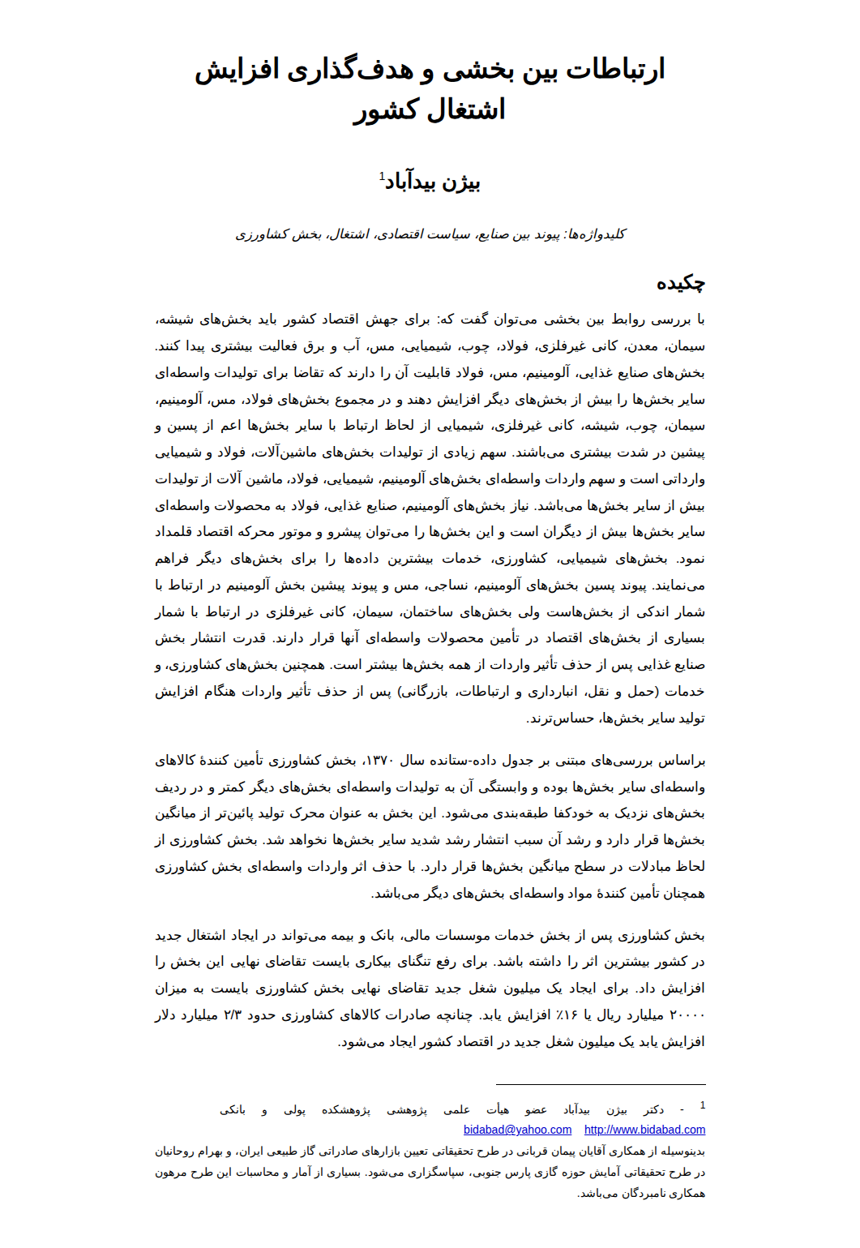ارتباطات بین بخشی و هدف‌گذاری افزایش اشتغال کشور
بیژن بیدآباد1
کلیدواژه‌ها: پیوند بین صنایع، سیاست اقتصادی، اشتغال، بخش کشاورزی
چکیده
با بررسی روابط بین بخشی می‌توان گفت که: برای جهش اقتصاد کشور باید بخش‌های شیشه، سیمان، معدن، کانی غیرفلزی، فولاد، چوب، شیمیایی، مس، آب و برق فعالیت بیشتری پیدا کنند. بخش‌های صنایع غذایی، آلومینیم، مس، فولاد قابلیت آن را دارند که تقاضا برای تولیدات واسطه‌ای سایر بخش‌ها را بیش از بخش‌های دیگر افزایش دهند و در مجموع بخش‌های فولاد، مس، آلومینیم، سیمان، چوب، شیشه، کانی غیرفلزی، شیمیایی از لحاظ ارتباط با سایر بخش‌ها اعم از پسین و پیشین در شدت بیشتری می‌باشند. سهم زیادی از تولیدات بخش‌های ماشین‌آلات، فولاد و شیمیایی وارداتی است و سهم واردات واسطه‌ای بخش‌های آلومینیم، شیمیایی، فولاد، ماشین آلات از تولیدات بیش از سایر بخش‌ها می‌باشد. نیاز بخش‌های آلومینیم، صنایع غذایی، فولاد به محصولات واسطه‌ای سایر بخش‌ها بیش از دیگران است و این بخش‌ها را می‌توان پیشرو و موتور محرکه اقتصاد قلمداد نمود. بخش‌های شیمیایی، کشاورزی، خدمات بیشترین داده‌ها را برای بخش‌های دیگر فراهم می‌نمایند. پیوند پسین بخش‌های آلومینیم، نساجی، مس و پیوند پیشین بخش آلومینیم در ارتباط با شمار اندکی از بخش‌هاست ولی بخش‌های ساختمان، سیمان، کانی غیرفلزی در ارتباط با شمار بسیاری از بخش‌های اقتصاد در تأمین محصولات واسطه‌ای آنها قرار دارند. قدرت انتشار بخش صنایع غذایی پس از حذف تأثیر واردات از همه بخش‌ها بیشتر است. همچنین بخش‌های کشاورزی، و خدمات (حمل و نقل، انبارداری و ارتباطات، بازرگانی) پس از حذف تأثیر واردات هنگام افزایش تولید سایر بخش‌ها، حساس‌ترند.
براساس بررسی‌های مبتنی بر جدول داده-ستانده سال ۱۳۷۰، بخش کشاورزی تأمین کنندهٔ کالاهای واسطه‌ای سایر بخش‌ها بوده و وابستگی آن به تولیدات واسطه‌ای بخش‌های دیگر کمتر و در ردیف بخش‌های نزدیک به خودکفا طبقه‌بندی می‌شود. این بخش به عنوان محرک تولید پائین‌تر از میانگین بخش‌ها قرار دارد و رشد آن سبب انتشار رشد شدید سایر بخش‌ها نخواهد شد. بخش کشاورزی از لحاظ مبادلات در سطح میانگین بخش‌ها قرار دارد. با حذف اثر واردات واسطه‌ای بخش کشاورزی همچنان تأمین کنندهٔ مواد واسطه‌ای بخش‌های دیگر می‌باشد.
بخش کشاورزی پس از بخش خدمات موسسات مالی، بانک و بیمه می‌تواند در ایجاد اشتغال جدید در کشور بیشترین اثر را داشته باشد. برای رفع تنگنای بیکاری بایست تقاضای نهایی این بخش را افزایش داد. برای ایجاد یک میلیون شغل جدید تقاضای نهایی بخش کشاورزی بایست به میزان ۲۰۰۰۰ میلیارد ریال یا ۱۶٪ افزایش یابد. چنانچه صادرات کالاهای کشاورزی حدود ۲/۳ میلیارد دلار افزایش یابد یک میلیون شغل جدید در اقتصاد کشور ایجاد می‌شود.
1 - دکتر بیژن بیدآباد عضو هیأت علمی پژوهشی پژوهشکده پولی و بانکی bidabad@yahoo.com http://www.bidabad.com
بدینوسیله از همکاری آقایان پیمان قربانی در طرح تحقیقاتی تعیین بازارهای صادراتی گاز طبیعی ایران، و بهرام روحانیان در طرح تحقیقاتی آمایش حوزه گازی پارس جنوبی، سپاسگزاری می‌شود. بسیاری از آمار و محاسبات این طرح مرهون همکاری نامبردگان می‌باشد.